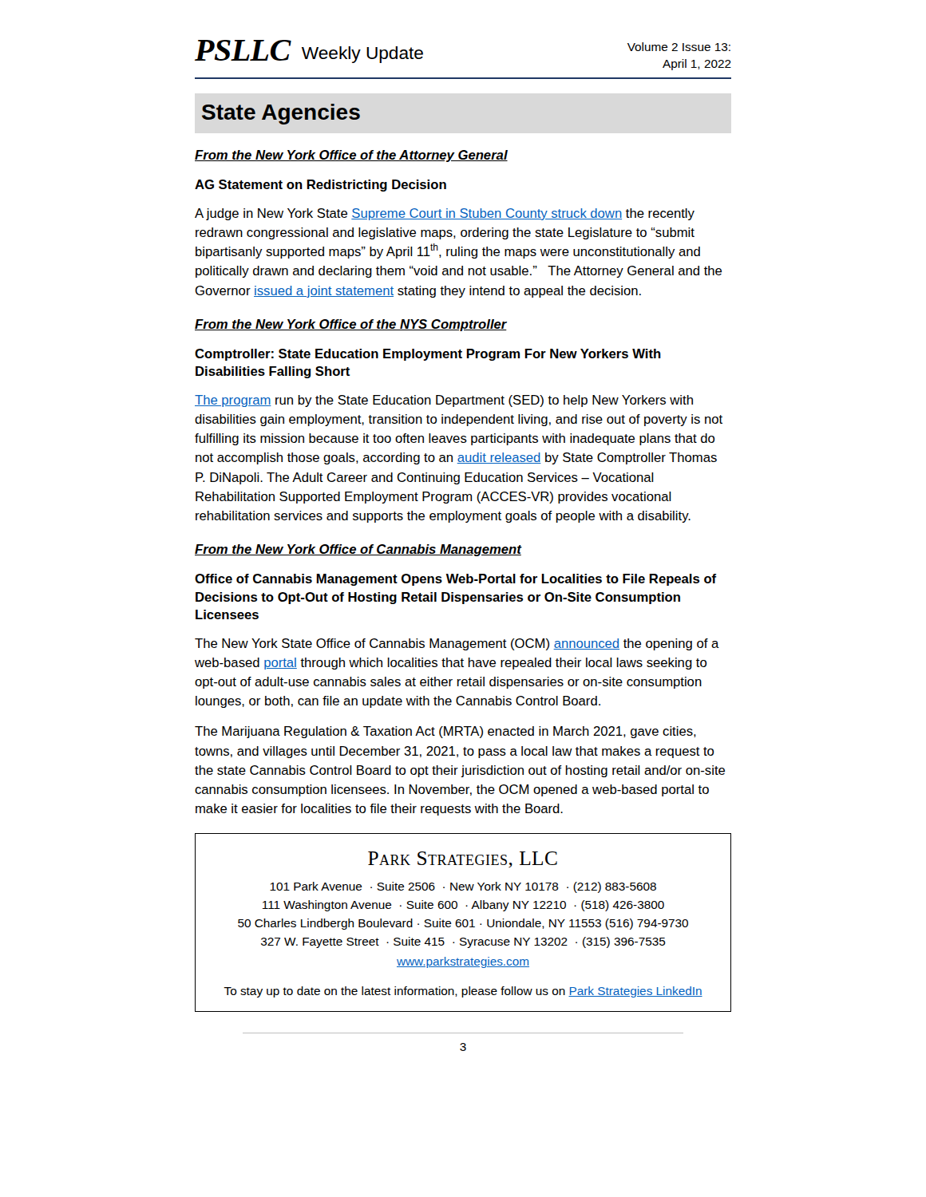PSLLC Weekly Update
Volume 2 Issue 13:
April 1, 2022
State Agencies
From the New York Office of the Attorney General
AG Statement on Redistricting Decision
A judge in New York State Supreme Court in Stuben County struck down the recently redrawn congressional and legislative maps, ordering the state Legislature to “submit bipartisanly supported maps” by April 11th, ruling the maps were unconstitutionally and politically drawn and declaring them “void and not usable.” The Attorney General and the Governor issued a joint statement stating they intend to appeal the decision.
From the New York Office of the NYS Comptroller
Comptroller: State Education Employment Program For New Yorkers With Disabilities Falling Short
The program run by the State Education Department (SED) to help New Yorkers with disabilities gain employment, transition to independent living, and rise out of poverty is not fulfilling its mission because it too often leaves participants with inadequate plans that do not accomplish those goals, according to an audit released by State Comptroller Thomas P. DiNapoli. The Adult Career and Continuing Education Services – Vocational Rehabilitation Supported Employment Program (ACCES-VR) provides vocational rehabilitation services and supports the employment goals of people with a disability.
From the New York Office of Cannabis Management
Office of Cannabis Management Opens Web-Portal for Localities to File Repeals of Decisions to Opt-Out of Hosting Retail Dispensaries or On-Site Consumption Licensees
The New York State Office of Cannabis Management (OCM) announced the opening of a web-based portal through which localities that have repealed their local laws seeking to opt-out of adult-use cannabis sales at either retail dispensaries or on-site consumption lounges, or both, can file an update with the Cannabis Control Board.
The Marijuana Regulation & Taxation Act (MRTA) enacted in March 2021, gave cities, towns, and villages until December 31, 2021, to pass a local law that makes a request to the state Cannabis Control Board to opt their jurisdiction out of hosting retail and/or on-site cannabis consumption licensees. In November, the OCM opened a web-based portal to make it easier for localities to file their requests with the Board.
Park Strategies, LLC
101 Park Avenue · Suite 2506 · New York NY 10178 · (212) 883-5608
111 Washington Avenue · Suite 600 · Albany NY 12210 · (518) 426-3800
50 Charles Lindbergh Boulevard · Suite 601 · Uniondale, NY 11553 (516) 794-9730
327 W. Fayette Street · Suite 415 · Syracuse NY 13202 · (315) 396-7535
www.parkstrategies.com
To stay up to date on the latest information, please follow us on Park Strategies LinkedIn
3